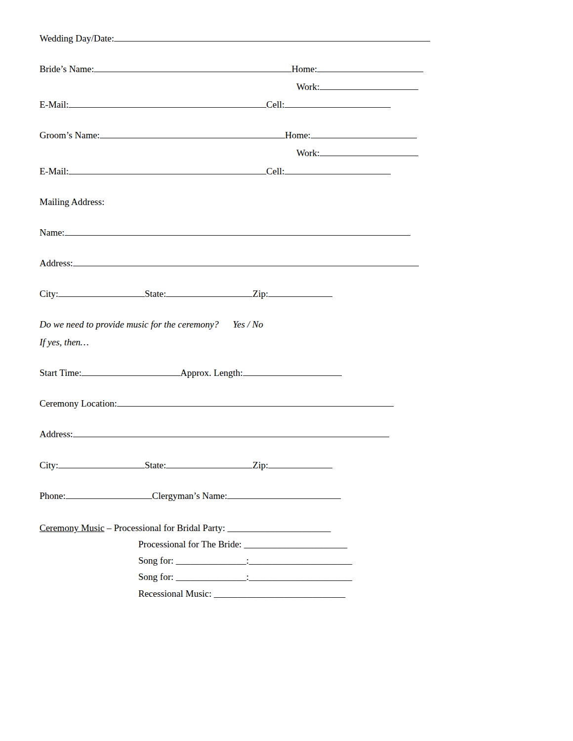Wedding Day/Date:
Bride’s Name: Home:
Work:
E-Mail: Cell:
Groom’s Name: Home:
Work:
E-Mail: Cell:
Mailing Address:
Name:
Address:
City: State: Zip:
Do we need to provide music for the ceremony? Yes / No
If yes, then…
Start Time: Approx. Length:
Ceremony Location:
Address:
City: State: Zip:
Phone: Clergyman’s Name:
Ceremony Music – Processional for Bridal Party: ______________________
Processional for The Bride: ______________________
Song for: _______________:______________________
Song for: _______________:______________________
Recessional Music: ____________________________